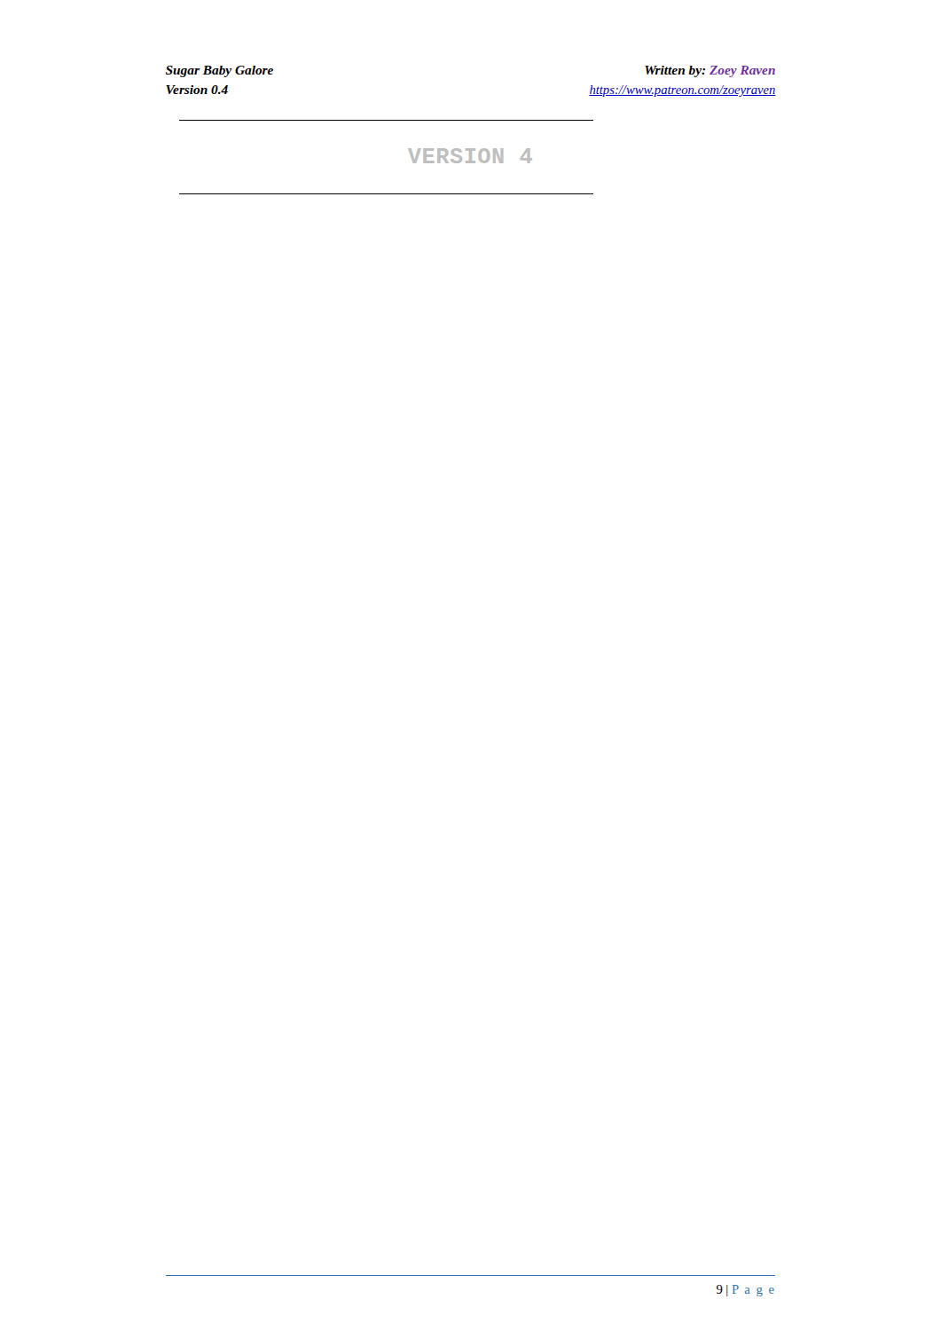Sugar Baby Galore
Version 0.4
Written by: Zoey Raven
https://www.patreon.com/zoeyraven
Version 4
9 | P a g e